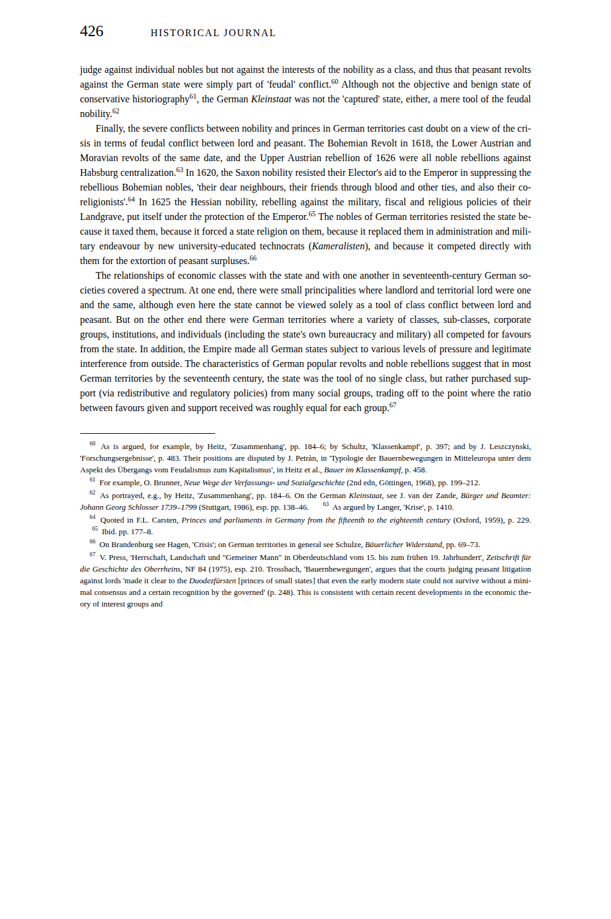426 HISTORICAL JOURNAL
judge against individual nobles but not against the interests of the nobility as a class, and thus that peasant revolts against the German state were simply part of 'feudal' conflict.60 Although not the objective and benign state of conservative historiography61, the German Kleinstaat was not the 'captured' state, either, a mere tool of the feudal nobility.62
Finally, the severe conflicts between nobility and princes in German territories cast doubt on a view of the crisis in terms of feudal conflict between lord and peasant. The Bohemian Revolt in 1618, the Lower Austrian and Moravian revolts of the same date, and the Upper Austrian rebellion of 1626 were all noble rebellions against Habsburg centralization.63 In 1620, the Saxon nobility resisted their Elector's aid to the Emperor in suppressing the rebellious Bohemian nobles, 'their dear neighbours, their friends through blood and other ties, and also their co-religionists'.64 In 1625 the Hessian nobility, rebelling against the military, fiscal and religious policies of their Landgrave, put itself under the protection of the Emperor.65 The nobles of German territories resisted the state because it taxed them, because it forced a state religion on them, because it replaced them in administration and military endeavour by new university-educated technocrats (Kameralisten), and because it competed directly with them for the extortion of peasant surpluses.66
The relationships of economic classes with the state and with one another in seventeenth-century German societies covered a spectrum. At one end, there were small principalities where landlord and territorial lord were one and the same, although even here the state cannot be viewed solely as a tool of class conflict between lord and peasant. But on the other end there were German territories where a variety of classes, sub-classes, corporate groups, institutions, and individuals (including the state's own bureaucracy and military) all competed for favours from the state. In addition, the Empire made all German states subject to various levels of pressure and legitimate interference from outside. The characteristics of German popular revolts and noble rebellions suggest that in most German territories by the seventeenth century, the state was the tool of no single class, but rather purchased support (via redistributive and regulatory policies) from many social groups, trading off to the point where the ratio between favours given and support received was roughly equal for each group.67
60 As is argued, for example, by Heitz, 'Zusammenhang', pp. 184–6; by Schultz, 'Klassenkampf', p. 397; and by J. Leszczynski, 'Forschungsergebnisse', p. 483. Their positions are disputed by J. Petràn, in 'Typologie der Bauernbewegungen in Mitteleuropa unter dem Aspekt des Übergangs vom Feudalismus zum Kapitalismus', in Heitz et al., Bauer im Klassenkampf, p. 458.
61 For example, O. Brunner, Neue Wege der Verfassungs- und Sozialgeschichte (2nd edn, Göttingen, 1968), pp. 199–212.
62 As portrayed, e.g., by Heitz, 'Zusammenhang', pp. 184–6. On the German Kleinstaat, see J. van der Zande, Bürger und Beamter: Johann Georg Schlosser 1739–1799 (Stuttgart, 1986), esp. pp. 138–46. 63 As argued by Langer, 'Krise', p. 1410.
64 Quoted in F.L. Carsten, Princes and parliaments in Germany from the fifteenth to the eighteenth century (Oxford, 1959), p. 229. 65 Ibid. pp. 177–8.
66 On Brandenburg see Hagen, 'Crisis'; on German territories in general see Schulze, Bäuerlicher Widerstand, pp. 69–73.
67 V. Press, 'Herrschaft, Landschaft und "Gemeiner Mann" in Oberdeutschland vom 15. bis zum frühen 19. Jahrhundert', Zeitschrift für die Geschichte des Oberrheins, NF 84 (1975), esp. 210. Trossbach, 'Bauernbewegungen', argues that the courts judging peasant litigation against lords 'made it clear to the Duodezfürsten [princes of small states] that even the early modern state could not survive without a minimal consensus and a certain recognition by the governed' (p. 248). This is consistent with certain recent developments in the economic theory of interest groups and